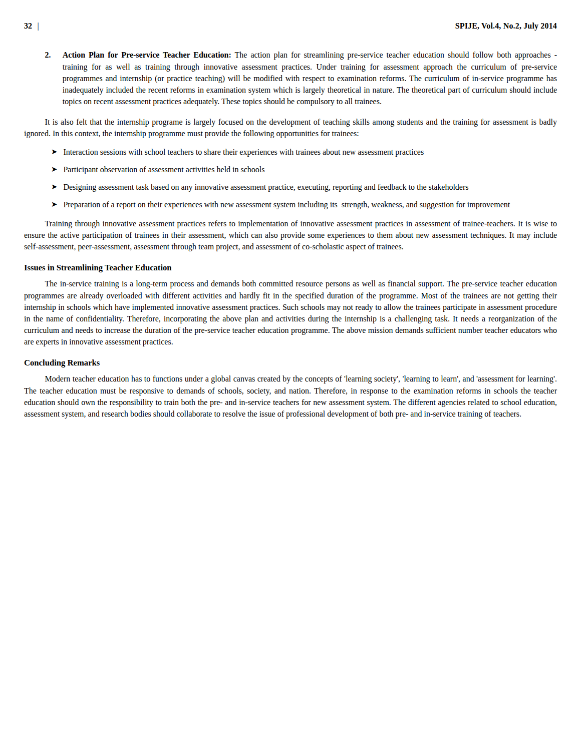32 |
SPIJE, Vol.4, No.2, July 2014
2.
Action Plan for Pre-service Teacher Education: The action plan for streamlining pre-service teacher education should follow both approaches - training for as well as training through innovative assessment practices. Under training for assessment approach the curriculum of pre-service programmes and internship (or practice teaching) will be modified with respect to examination reforms. The curriculum of in-service programme has inadequately included the recent reforms in examination system which is largely theoretical in nature. The theoretical part of curriculum should include topics on recent assessment practices adequately. These topics should be compulsory to all trainees.
It is also felt that the internship programe is largely focused on the development of teaching skills among students and the training for assessment is badly ignored. In this context, the internship programme must provide the following opportunities for trainees:
Interaction sessions with school teachers to share their experiences with trainees about new assessment practices
Participant observation of assessment activities held in schools
Designing assessment task based on any innovative assessment practice, executing, reporting and feedback to the stakeholders
Preparation of a report on their experiences with new assessment system including its strength, weakness, and suggestion for improvement
Training through innovative assessment practices refers to implementation of innovative assessment practices in assessment of trainee-teachers. It is wise to ensure the active participation of trainees in their assessment, which can also provide some experiences to them about new assessment techniques. It may include self-assessment, peer-assessment, assessment through team project, and assessment of co-scholastic aspect of trainees.
Issues in Streamlining Teacher Education
The in-service training is a long-term process and demands both committed resource persons as well as financial support. The pre-service teacher education programmes are already overloaded with different activities and hardly fit in the specified duration of the programme. Most of the trainees are not getting their internship in schools which have implemented innovative assessment practices. Such schools may not ready to allow the trainees participate in assessment procedure in the name of confidentiality. Therefore, incorporating the above plan and activities during the internship is a challenging task. It needs a reorganization of the curriculum and needs to increase the duration of the pre-service teacher education programme. The above mission demands sufficient number teacher educators who are experts in innovative assessment practices.
Concluding Remarks
Modern teacher education has to functions under a global canvas created by the concepts of 'learning society', 'learning to learn', and 'assessment for learning'. The teacher education must be responsive to demands of schools, society, and nation. Therefore, in response to the examination reforms in schools the teacher education should own the responsibility to train both the pre- and in-service teachers for new assessment system. The different agencies related to school education, assessment system, and research bodies should collaborate to resolve the issue of professional development of both pre- and in-service training of teachers.